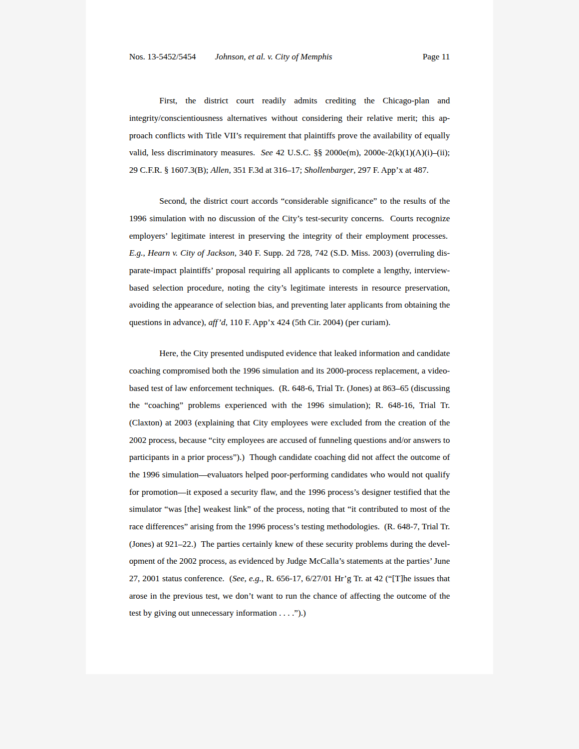Nos. 13-5452/5454 Johnson, et al. v. City of Memphis Page 11
First, the district court readily admits crediting the Chicago-plan and integrity/conscientiousness alternatives without considering their relative merit; this approach conflicts with Title VII’s requirement that plaintiffs prove the availability of equally valid, less discriminatory measures. See 42 U.S.C. §§ 2000e(m), 2000e-2(k)(1)(A)(i)–(ii); 29 C.F.R. § 1607.3(B); Allen, 351 F.3d at 316–17; Shollenbarger, 297 F. App’x at 487.
Second, the district court accords “considerable significance” to the results of the 1996 simulation with no discussion of the City’s test-security concerns. Courts recognize employers’ legitimate interest in preserving the integrity of their employment processes. E.g., Hearn v. City of Jackson, 340 F. Supp. 2d 728, 742 (S.D. Miss. 2003) (overruling disparate-impact plaintiffs’ proposal requiring all applicants to complete a lengthy, interview-based selection procedure, noting the city’s legitimate interests in resource preservation, avoiding the appearance of selection bias, and preventing later applicants from obtaining the questions in advance), aff’d, 110 F. App’x 424 (5th Cir. 2004) (per curiam).
Here, the City presented undisputed evidence that leaked information and candidate coaching compromised both the 1996 simulation and its 2000-process replacement, a video-based test of law enforcement techniques. (R. 648-6, Trial Tr. (Jones) at 863–65 (discussing the “coaching” problems experienced with the 1996 simulation); R. 648-16, Trial Tr. (Claxton) at 2003 (explaining that City employees were excluded from the creation of the 2002 process, because “city employees are accused of funneling questions and/or answers to participants in a prior process”).) Though candidate coaching did not affect the outcome of the 1996 simulation—evaluators helped poor-performing candidates who would not qualify for promotion—it exposed a security flaw, and the 1996 process’s designer testified that the simulator “was [the] weakest link” of the process, noting that “it contributed to most of the race differences” arising from the 1996 process’s testing methodologies. (R. 648-7, Trial Tr. (Jones) at 921–22.) The parties certainly knew of these security problems during the development of the 2002 process, as evidenced by Judge McCalla’s statements at the parties’ June 27, 2001 status conference. (See, e.g., R. 656-17, 6/27/01 Hr’g Tr. at 42 (“[T]he issues that arose in the previous test, we don’t want to run the chance of affecting the outcome of the test by giving out unnecessary information . . . .”).)